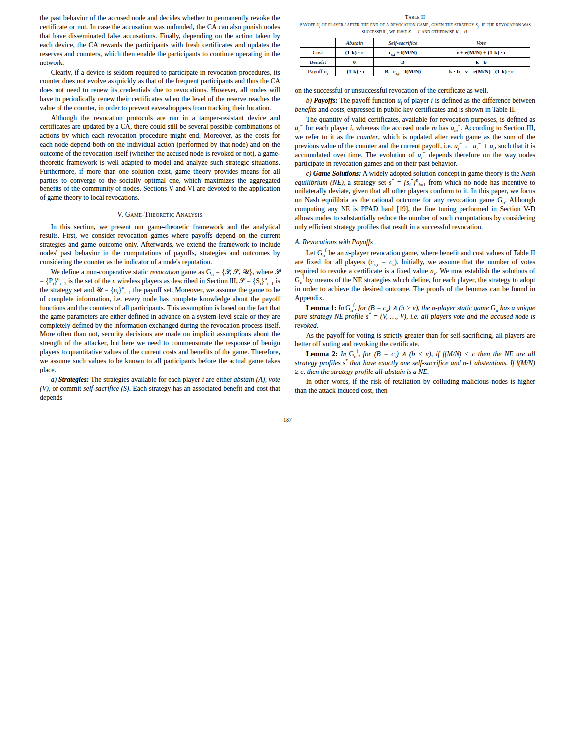the past behavior of the accused node and decides whether to permanently revoke the certificate or not. In case the accusation was unfunded, the CA can also punish nodes that have disseminated false accusations. Finally, depending on the action taken by each device, the CA rewards the participants with fresh certificates and updates the reserves and counters, which then enable the participants to continue operating in the network.
Clearly, if a device is seldom required to participate in revocation procedures, its counter does not evolve as quickly as that of the frequent participants and thus the CA does not need to renew its credentials due to revocations. However, all nodes will have to periodically renew their certificates when the level of the reserve reaches the value of the counter, in order to prevent eavesdroppers from tracking their location.
Although the revocation protocols are run in a tamper-resistant device and certificates are updated by a CA, there could still be several possible combinations of actions by which each revocation procedure might end. Moreover, as the costs for each node depend both on the individual action (performed by that node) and on the outcome of the revocation itself (whether the accused node is revoked or not), a game-theoretic framework is well adapted to model and analyze such strategic situations. Furthermore, if more than one solution exist, game theory provides means for all parties to converge to the socially optimal one, which maximizes the aggregated benefits of the community of nodes. Sections V and VI are devoted to the application of game theory to local revocations.
V. Game-Theoretic Analysis
In this section, we present our game-theoretic framework and the analytical results. First, we consider revocation games where payoffs depend on the current strategies and game outcome only. Afterwards, we extend the framework to include nodes' past behavior in the computations of payoffs, strategies and outcomes by considering the counter as the indicator of a node's reputation.
We define a non-cooperative static revocation game as Gn = {𝒫, 𝒮, 𝒰}, where 𝒫 = {Pi}ni=1 is the set of the n wireless players as described in Section III, 𝒮 = {Si}ni=1 is the strategy set and 𝒰 = {ui}ni=1 the payoff set. Moreover, we assume the game to be of complete information, i.e. every node has complete knowledge about the payoff functions and the counters of all participants. This assumption is based on the fact that the game parameters are either defined in advance on a system-level scale or they are completely defined by the information exchanged during the revocation process itself. More often than not, security decisions are made on implicit assumptions about the strength of the attacker, but here we need to commensurate the response of benign players to quantitative values of the current costs and benefits of the game. Therefore, we assume such values to be known to all participants before the actual game takes place.
a) Strategies: The strategies available for each player i are either abstain (A), vote (V), or commit self-sacrifice (S). Each strategy has an associated benefit and cost that depends
Table II Payoff ui of player i after the end of a revocation game, given the strategy si. If the revocation was successful, we have k = 1 and otherwise k = 0.
| | Abstain | Self-sacrifice | Vote |
| --- | --- | --- | --- |
| Cost | (1-k) · c | c s,i + f(M/N) | v + e(M/N) + (1-k) · c |
| Benefit | 0 | B | k · b |
| Payoff u i | - (1-k) · c | B - c s,i – f(M/N) | k · b – v – e(M/N) - (1-k) · c |
on the successful or unsuccessful revocation of the certificate as well.
b) Payoffs: The payoff function ui of player i is defined as the difference between benefits and costs, expressed in public-key certificates and is shown in Table II.
The quantity of valid certificates, available for revocation purposes, is defined as ui− for each player i, whereas the accused node m has um−. According to Section III, we refer to it as the counter, which is updated after each game as the sum of the previous value of the counter and the current payoff, i.e. ui− ← ui− + ui, such that it is accumulated over time. The evolution of ui− depends therefore on the way nodes participate in revocation games and on their past behavior.
c) Game Solutions: A widely adopted solution concept in game theory is the Nash equilibrium (NE), a strategy set s* = {si*}ni=1 from which no node has incentive to unilaterally deviate, given that all other players conform to it. In this paper, we focus on Nash equilibria as the rational outcome for any revocation game Gn. Although computing any NE is PPAD hard [19], the fine tuning performed in Section V-D allows nodes to substantially reduce the number of such computations by considering only efficient strategy profiles that result in a successful revocation.
A. Revocations with Payoffs
Let Gnf be an n-player revocation game, where benefit and cost values of Table II are fixed for all players (cs,i = cs). Initially, we assume that the number of votes required to revoke a certificate is a fixed value nv. We now establish the solutions of Gnf by means of the NE strategies which define, for each player, the strategy to adopt in order to achieve the desired outcome. The proofs of the lemmas can be found in Appendix.
Lemma 1: In Gnf, for (B = cs) ∧ (b > v), the n-player static game Gn has a unique pure strategy NE profile s* = (V, …, V), i.e. all players vote and the accused node is revoked.
As the payoff for voting is strictly greater than for self-sacrificing, all players are better off voting and revoking the certificate.
Lemma 2: In Gnf, for (B = cs) ∧ (b < v), if f(M/N) < c then the NE are all strategy profiles s* that have exactly one self-sacrifice and n-1 abstentions. If f(M/N) ≥ c, then the strategy profile all-abstain is a NE.
In other words, if the risk of retaliation by colluding malicious nodes is higher than the attack induced cost, then
187